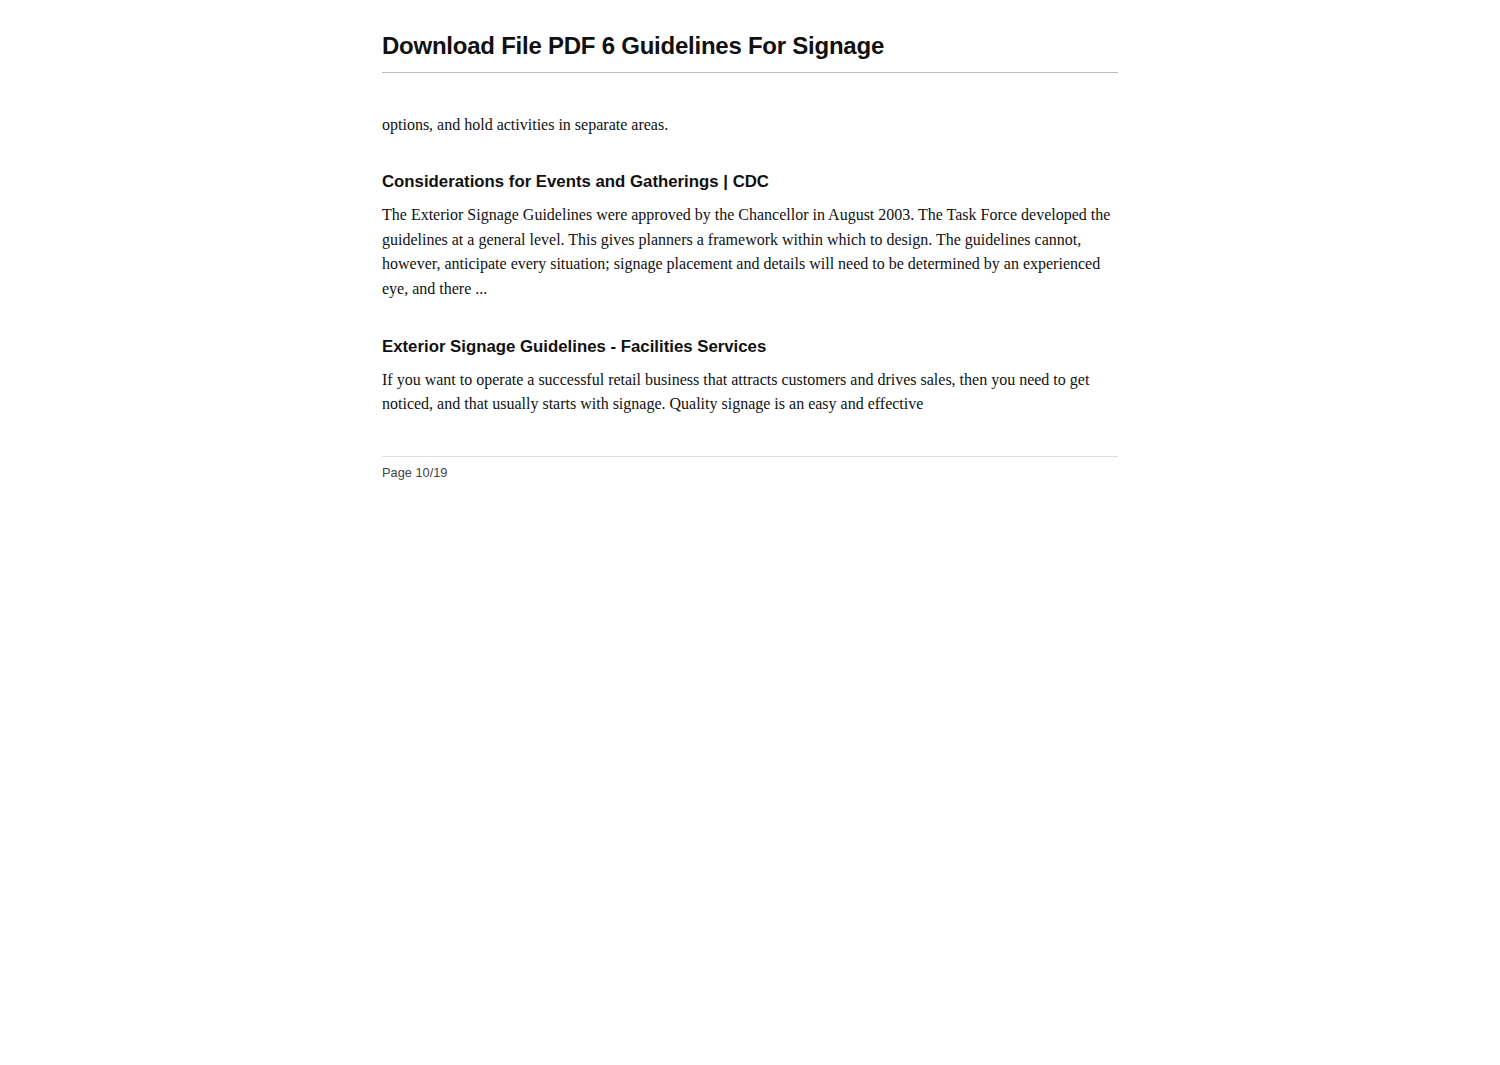Download File PDF 6 Guidelines For Signage
options, and hold activities in separate areas.
Considerations for Events and Gatherings | CDC
The Exterior Signage Guidelines were approved by the Chancellor in August 2003. The Task Force developed the guidelines at a general level. This gives planners a framework within which to design. The guidelines cannot, however, anticipate every situation; signage placement and details will need to be determined by an experienced eye, and there ...
Exterior Signage Guidelines - Facilities Services
If you want to operate a successful retail business that attracts customers and drives sales, then you need to get noticed, and that usually starts with signage. Quality signage is an easy and effective
Page 10/19